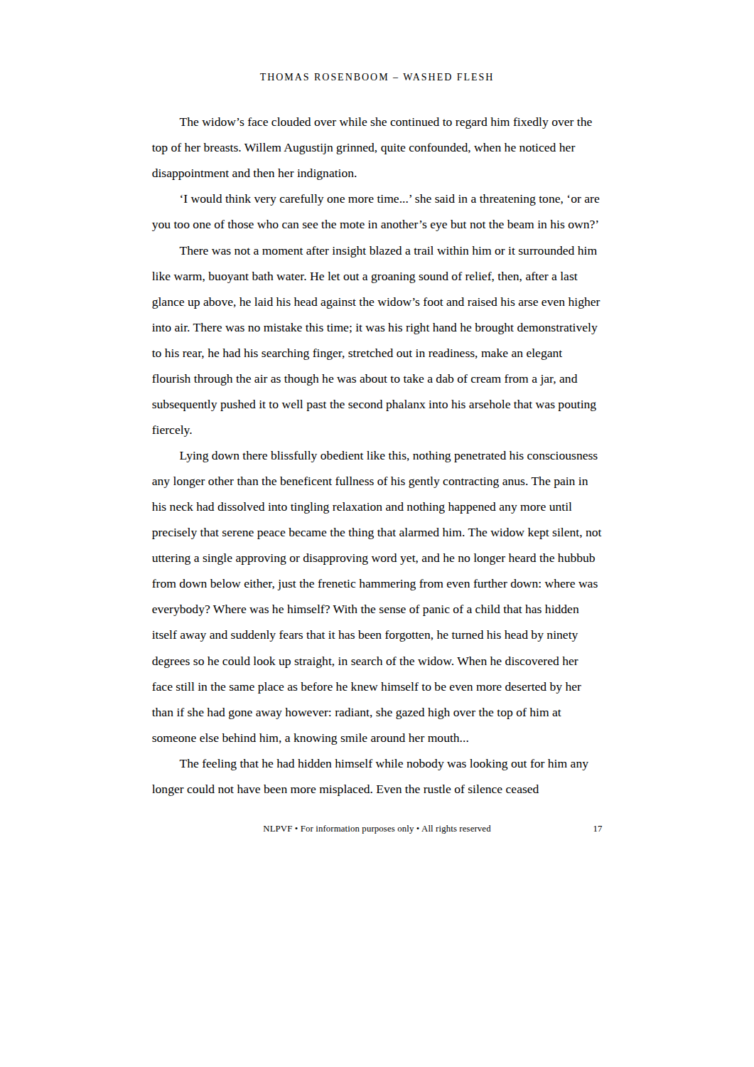Thomas Rosenboom – Washed Flesh
The widow’s face clouded over while she continued to regard him fixedly over the top of her breasts. Willem Augustijn grinned, quite confounded, when he noticed her disappointment and then her indignation.
‘I would think very carefully one more time...’ she said in a threatening tone, ‘or are you too one of those who can see the mote in another’s eye but not the beam in his own?’
There was not a moment after insight blazed a trail within him or it surrounded him like warm, buoyant bath water. He let out a groaning sound of relief, then, after a last glance up above, he laid his head against the widow’s foot and raised his arse even higher into air. There was no mistake this time; it was his right hand he brought demonstratively to his rear, he had his searching finger, stretched out in readiness, make an elegant flourish through the air as though he was about to take a dab of cream from a jar, and subsequently pushed it to well past the second phalanx into his arsehole that was pouting fiercely.
Lying down there blissfully obedient like this, nothing penetrated his consciousness any longer other than the beneficent fullness of his gently contracting anus. The pain in his neck had dissolved into tingling relaxation and nothing happened any more until precisely that serene peace became the thing that alarmed him. The widow kept silent, not uttering a single approving or disapproving word yet, and he no longer heard the hubbub from down below either, just the frenetic hammering from even further down: where was everybody? Where was he himself? With the sense of panic of a child that has hidden itself away and suddenly fears that it has been forgotten, he turned his head by ninety degrees so he could look up straight, in search of the widow. When he discovered her face still in the same place as before he knew himself to be even more deserted by her than if she had gone away however: radiant, she gazed high over the top of him at someone else behind him, a knowing smile around her mouth...
The feeling that he had hidden himself while nobody was looking out for him any longer could not have been more misplaced. Even the rustle of silence ceased
NLPVF • For information purposes only • All rights reserved 17